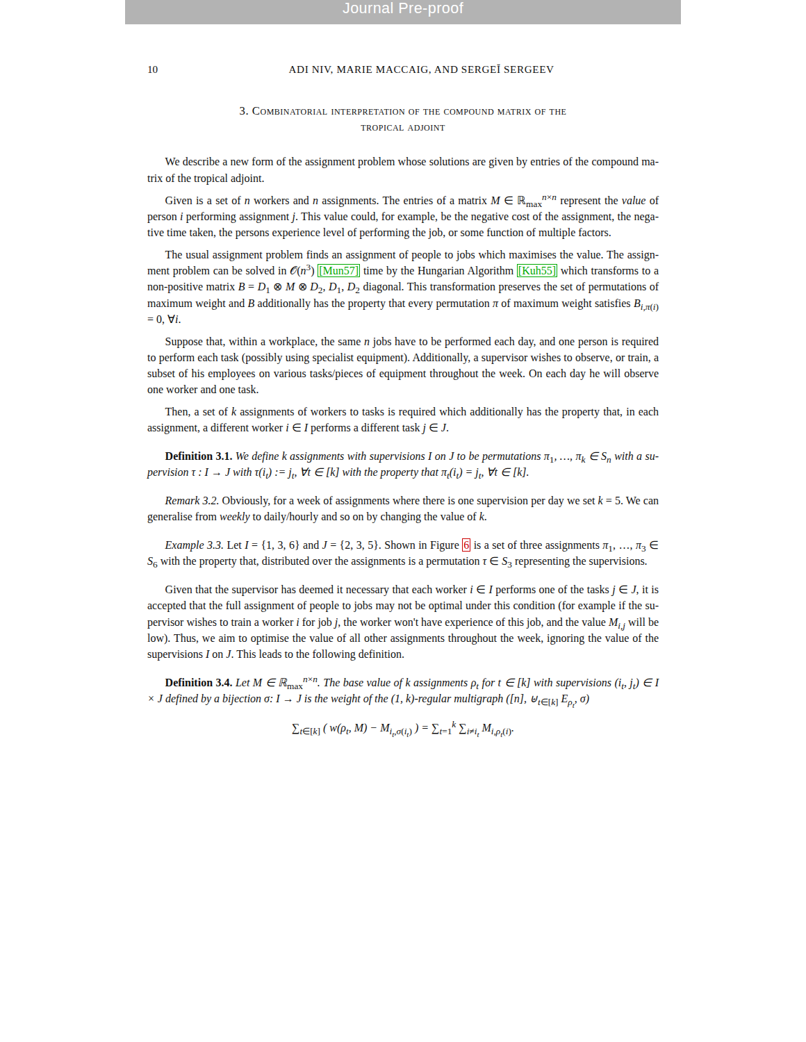Journal Pre-proof
10 ADI NIV, MARIE MACCAIG, AND SERGEĬ SERGEEV
3. Combinatorial interpretation of the compound matrix of the
tropical adjoint
We describe a new form of the assignment problem whose solutions are given by entries of the compound matrix of the tropical adjoint.
Given is a set of n workers and n assignments. The entries of a matrix M ∈ ℝmaxn×n represent the value of person i performing assignment j. This value could, for example, be the negative cost of the assignment, the negative time taken, the persons experience level of performing the job, or some function of multiple factors.
The usual assignment problem finds an assignment of people to jobs which maximises the value. The assignment problem can be solved in 𝒪(n3) [Mun57] time by the Hungarian Algorithm [Kuh55] which transforms to a non-positive matrix B = D1 ⊗ M ⊗ D2, D1, D2 diagonal. This transformation preserves the set of permutations of maximum weight and B additionally has the property that every permutation π of maximum weight satisfies Bi,π(i) = 0, ∀i.
Suppose that, within a workplace, the same n jobs have to be performed each day, and one person is required to perform each task (possibly using specialist equipment). Additionally, a supervisor wishes to observe, or train, a subset of his employees on various tasks/pieces of equipment throughout the week. On each day he will observe one worker and one task.
Then, a set of k assignments of workers to tasks is required which additionally has the property that, in each assignment, a different worker i ∈ I performs a different task j ∈ J.
Definition 3.1. We define k assignments with supervisions I on J to be permutations π1, …, πk ∈ Sn with a supervision τ : I → J with τ(it) := jt, ∀t ∈ [k] with the property that πt(it) = jt, ∀t ∈ [k].
Remark 3.2. Obviously, for a week of assignments where there is one supervision per day we set k = 5. We can generalise from weekly to daily/hourly and so on by changing the value of k.
Example 3.3. Let I = {1, 3, 6} and J = {2, 3, 5}. Shown in Figure 6 is a set of three assignments π1, …, π3 ∈ S6 with the property that, distributed over the assignments is a permutation τ ∈ S3 representing the supervisions.
Given that the supervisor has deemed it necessary that each worker i ∈ I performs one of the tasks j ∈ J, it is accepted that the full assignment of people to jobs may not be optimal under this condition (for example if the supervisor wishes to train a worker i for job j, the worker won't have experience of this job, and the value Mi,j will be low). Thus, we aim to optimise the value of all other assignments throughout the week, ignoring the value of the supervisions I on J. This leads to the following definition.
Definition 3.4. Let M ∈ ℝmaxn×n. The base value of k assignments ρt for t ∈ [k] with supervisions (it, jt) ∈ I × J defined by a bijection σ: I → J is the weight of the (1, k)-regular multigraph ([n], ⊎t∈[k] Eρt, σ)
∑t∈[k] ( w(ρt, M) − Mit,σ(it) ) = ∑t=1k ∑i≠it Mi,ρt(i).